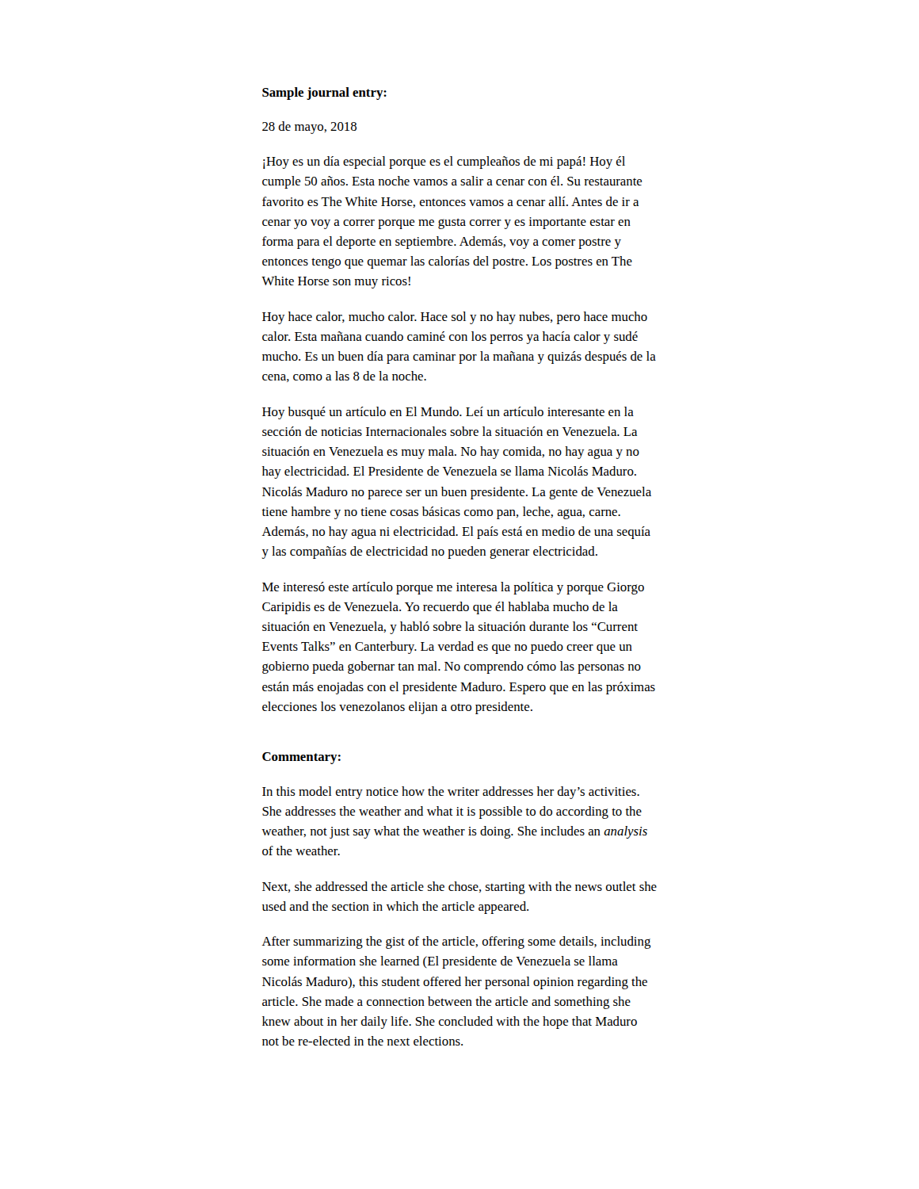Sample journal entry:
28 de mayo, 2018
¡Hoy es un día especial porque es el cumpleaños de mi papá! Hoy él cumple 50 años. Esta noche vamos a salir a cenar con él. Su restaurante favorito es The White Horse, entonces vamos a cenar allí. Antes de ir a cenar yo voy a correr porque me gusta correr y es importante estar en forma para el deporte en septiembre. Además, voy a comer postre y entonces tengo que quemar las calorías del postre. Los postres en The White Horse son muy ricos!
Hoy hace calor, mucho calor. Hace sol y no hay nubes, pero hace mucho calor. Esta mañana cuando caminé con los perros ya hacía calor y sudé mucho. Es un buen día para caminar por la mañana y quizás después de la cena, como a las 8 de la noche.
Hoy busqué un artículo en El Mundo. Leí un artículo interesante en la sección de noticias Internacionales sobre la situación en Venezuela. La situación en Venezuela es muy mala. No hay comida, no hay agua y no hay electricidad. El Presidente de Venezuela se llama Nicolás Maduro. Nicolás Maduro no parece ser un buen presidente. La gente de Venezuela tiene hambre y no tiene cosas básicas como pan, leche, agua, carne. Además, no hay agua ni electricidad. El país está en medio de una sequía y las compañías de electricidad no pueden generar electricidad.
Me interesó este artículo porque me interesa la política y porque Giorgo Caripidis es de Venezuela. Yo recuerdo que él hablaba mucho de la situación en Venezuela, y habló sobre la situación durante los “Current Events Talks” en Canterbury. La verdad es que no puedo creer que un gobierno pueda gobernar tan mal. No comprendo cómo las personas no están más enojadas con el presidente Maduro. Espero que en las próximas elecciones los venezolanos elijan a otro presidente.
Commentary:
In this model entry notice how the writer addresses her day’s activities. She addresses the weather and what it is possible to do according to the weather, not just say what the weather is doing. She includes an analysis of the weather.
Next, she addressed the article she chose, starting with the news outlet she used and the section in which the article appeared.
After summarizing the gist of the article, offering some details, including some information she learned (El presidente de Venezuela se llama Nicolás Maduro), this student offered her personal opinion regarding the article. She made a connection between the article and something she knew about in her daily life. She concluded with the hope that Maduro not be re-elected in the next elections.